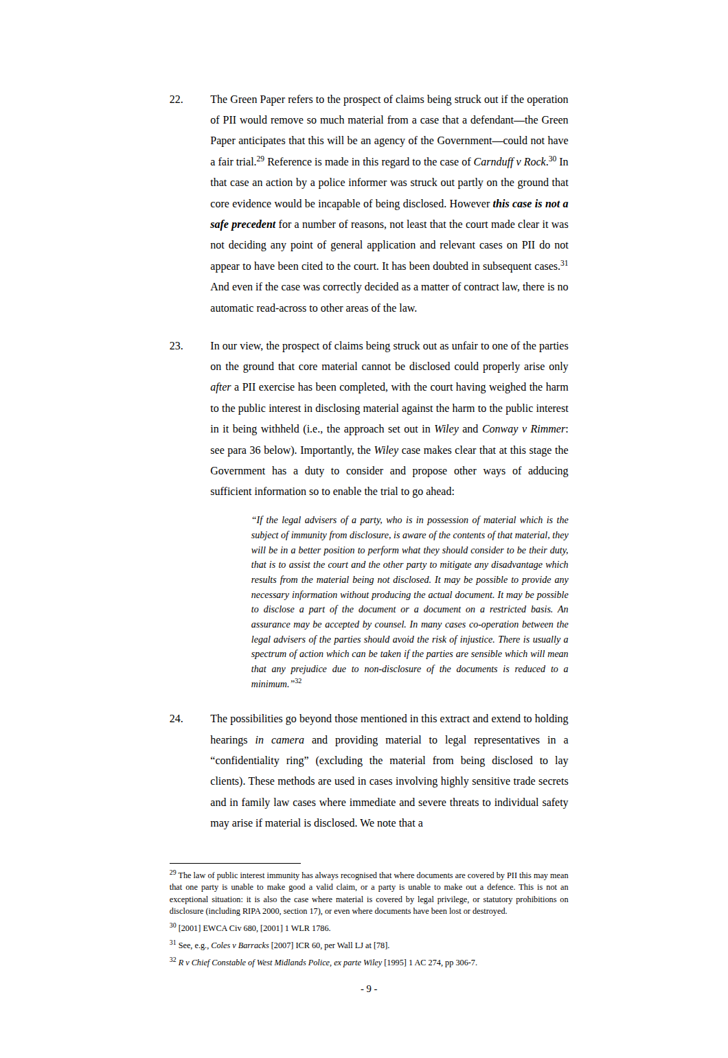22. The Green Paper refers to the prospect of claims being struck out if the operation of PII would remove so much material from a case that a defendant—the Green Paper anticipates that this will be an agency of the Government—could not have a fair trial.29 Reference is made in this regard to the case of Carnduff v Rock.30 In that case an action by a police informer was struck out partly on the ground that core evidence would be incapable of being disclosed. However this case is not a safe precedent for a number of reasons, not least that the court made clear it was not deciding any point of general application and relevant cases on PII do not appear to have been cited to the court. It has been doubted in subsequent cases.31 And even if the case was correctly decided as a matter of contract law, there is no automatic read-across to other areas of the law.
23. In our view, the prospect of claims being struck out as unfair to one of the parties on the ground that core material cannot be disclosed could properly arise only after a PII exercise has been completed, with the court having weighed the harm to the public interest in disclosing material against the harm to the public interest in it being withheld (i.e., the approach set out in Wiley and Conway v Rimmer: see para 36 below). Importantly, the Wiley case makes clear that at this stage the Government has a duty to consider and propose other ways of adducing sufficient information so to enable the trial to go ahead:
“If the legal advisers of a party, who is in possession of material which is the subject of immunity from disclosure, is aware of the contents of that material, they will be in a better position to perform what they should consider to be their duty, that is to assist the court and the other party to mitigate any disadvantage which results from the material being not disclosed. It may be possible to provide any necessary information without producing the actual document. It may be possible to disclose a part of the document or a document on a restricted basis. An assurance may be accepted by counsel. In many cases co-operation between the legal advisers of the parties should avoid the risk of injustice. There is usually a spectrum of action which can be taken if the parties are sensible which will mean that any prejudice due to non-disclosure of the documents is reduced to a minimum.”32
24. The possibilities go beyond those mentioned in this extract and extend to holding hearings in camera and providing material to legal representatives in a “confidentiality ring” (excluding the material from being disclosed to lay clients). These methods are used in cases involving highly sensitive trade secrets and in family law cases where immediate and severe threats to individual safety may arise if material is disclosed. We note that a
29 The law of public interest immunity has always recognised that where documents are covered by PII this may mean that one party is unable to make good a valid claim, or a party is unable to make out a defence. This is not an exceptional situation: it is also the case where material is covered by legal privilege, or statutory prohibitions on disclosure (including RIPA 2000, section 17), or even where documents have been lost or destroyed.
30 [2001] EWCA Civ 680, [2001] 1 WLR 1786.
31 See, e.g., Coles v Barracks [2007] ICR 60, per Wall LJ at [78].
32 R v Chief Constable of West Midlands Police, ex parte Wiley [1995] 1 AC 274, pp 306-7.
- 9 -